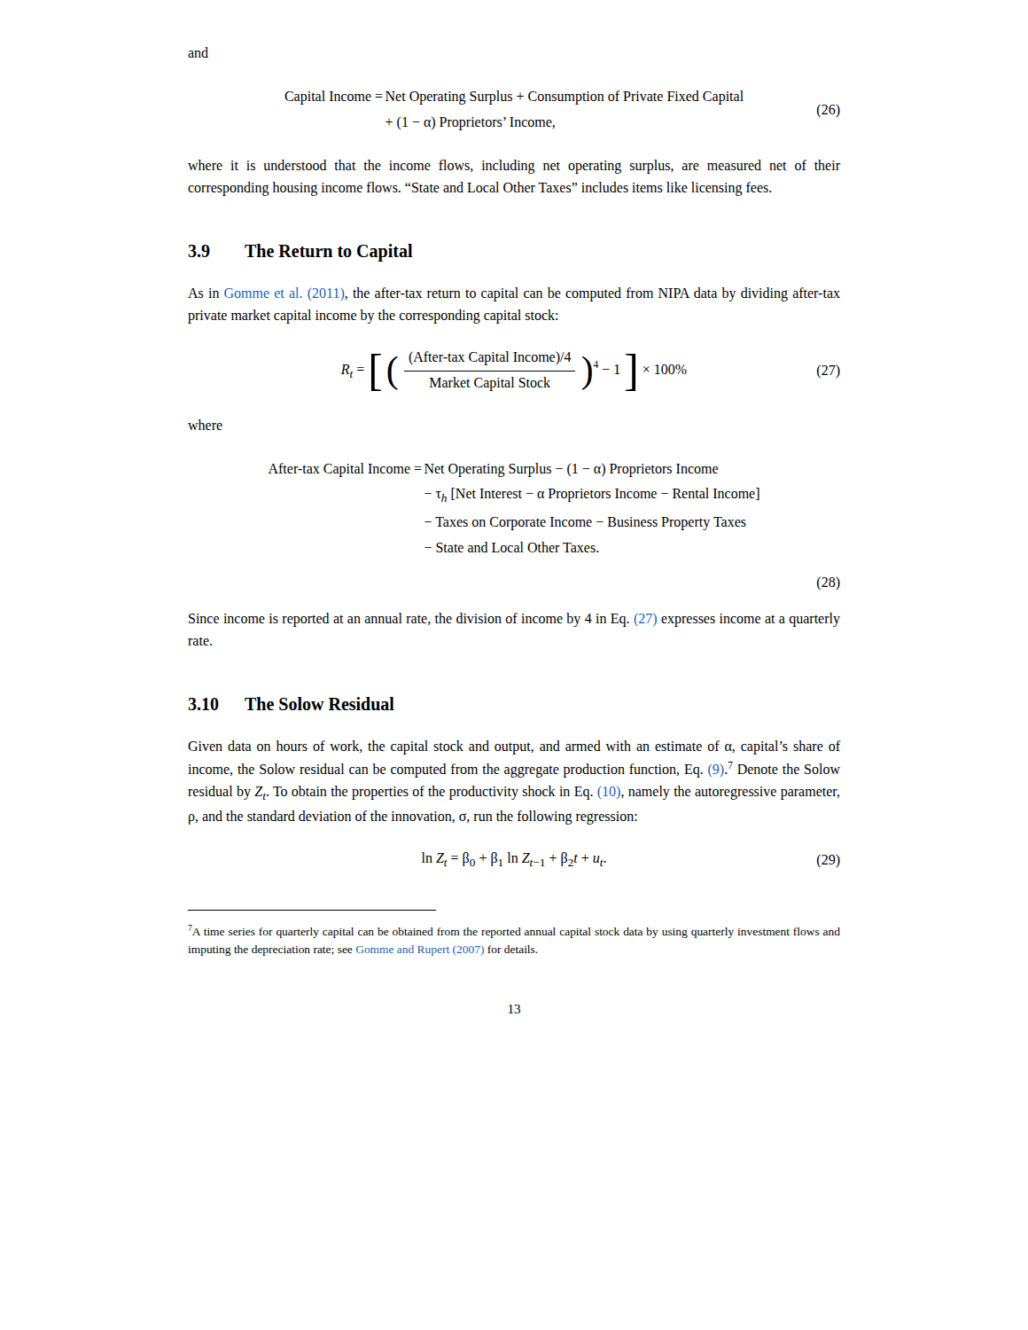and
| Capital Income = | Net Operating Surplus + Consumption of Private Fixed Capital |
| | + (1 − α) Proprietors’ Income, |
(26)
where it is understood that the income flows, including net operating surplus, are measured net of their corresponding housing income flows. “State and Local Other Taxes” includes items like licensing fees.
3.9 The Return to Capital
As in Gomme et al. (2011), the after-tax return to capital can be computed from NIPA data by dividing after-tax private market capital income by the corresponding capital stock:
Rt = [ ( (After-tax Capital Income)/4 Market Capital Stock )4 − 1 ] × 100%
(27)
where
| After-tax Capital Income = | Net Operating Surplus − (1 − α) Proprietors Income |
| | − τ h [Net Interest − α Proprietors Income − Rental Income] |
| | − Taxes on Corporate Income − Business Property Taxes |
| | − State and Local Other Taxes. |
(28)
Since income is reported at an annual rate, the division of income by 4 in Eq. (27) expresses income at a quarterly rate.
3.10 The Solow Residual
Given data on hours of work, the capital stock and output, and armed with an estimate of α, capital’s share of income, the Solow residual can be computed from the aggregate production function, Eq. (9).7 Denote the Solow residual by Zt. To obtain the properties of the productivity shock in Eq. (10), namely the autoregressive parameter, ρ, and the standard deviation of the innovation, σ, run the following regression:
ln Zt = β0 + β1 ln Zt−1 + β2t + ut.
(29)
7A time series for quarterly capital can be obtained from the reported annual capital stock data by using quarterly investment flows and imputing the depreciation rate; see Gomme and Rupert (2007) for details.
13